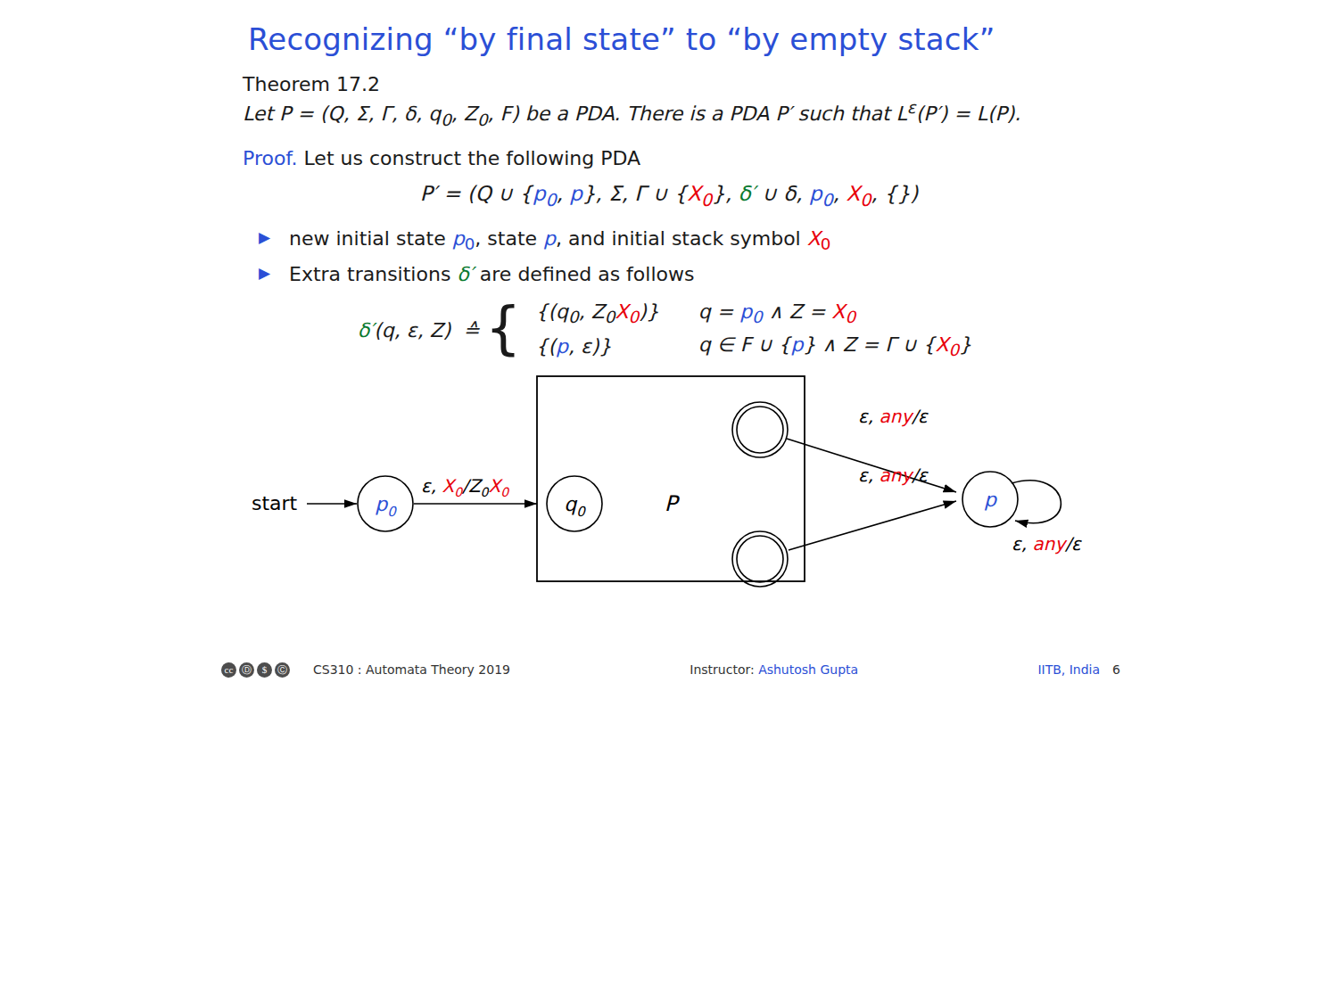Recognizing “by final state” to “by empty stack”
Theorem 17.2
Let P = (Q, Σ, Γ, δ, q0, Z0, F) be a PDA. There is a PDA P′ such that Lε(P′) = L(P).
Proof. Let us construct the following PDA
P′ = (Q ∪ {p0, p}, Σ, Γ ∪ {X0}, δ′ ∪ δ, p0, X0, {})
new initial state p0, state p, and initial stack symbol X0
Extra transitions δ′ are defined as follows
δ′(q, ε, Z) ≙ {
| {(q 0 , Z 0 X 0 )} | q = p 0 ∧ Z = X 0 |
| {( p , ε)} | q ∈ F ∪ { p } ∧ Z = Γ ∪ { X 0 } |
start p0 ε, X0/Z0X0 q0 P ε, any/ε ε, any/ε p ε, any/ε
ccⒹ$Ⓒ CS310 : Automata Theory 2019 Instructor: Ashutosh Gupta IITB, India 6